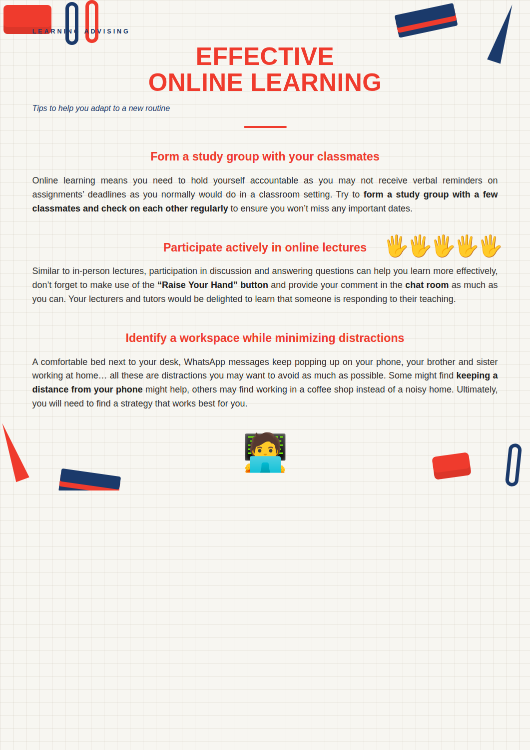Learning Advising
Effective
Online Learning
Tips to help you adapt to a new routine
Form a study group with your classmates
Online learning means you need to hold yourself accountable as you may not receive verbal reminders on assignments’ deadlines as you normally would do in a classroom setting. Try to form a study group with a few classmates and check on each other regularly to ensure you won’t miss any important dates.
Participate actively in online lectures
🖐️🖐️🖐️🖐️🖐️
Similar to in-person lectures, participation in discussion and answering questions can help you learn more effectively, don’t forget to make use of the “Raise Your Hand” button and provide your comment in the chat room as much as you can. Your lecturers and tutors would be delighted to learn that someone is responding to their teaching.
Identify a workspace while minimizing distractions
A comfortable bed next to your desk, WhatsApp messages keep popping up on your phone, your brother and sister working at home… all these are distractions you may want to avoid as much as possible. Some might find keeping a distance from your phone might help, others may find working in a coffee shop instead of a noisy home. Ultimately, you will need to find a strategy that works best for you.
🧑‍💻